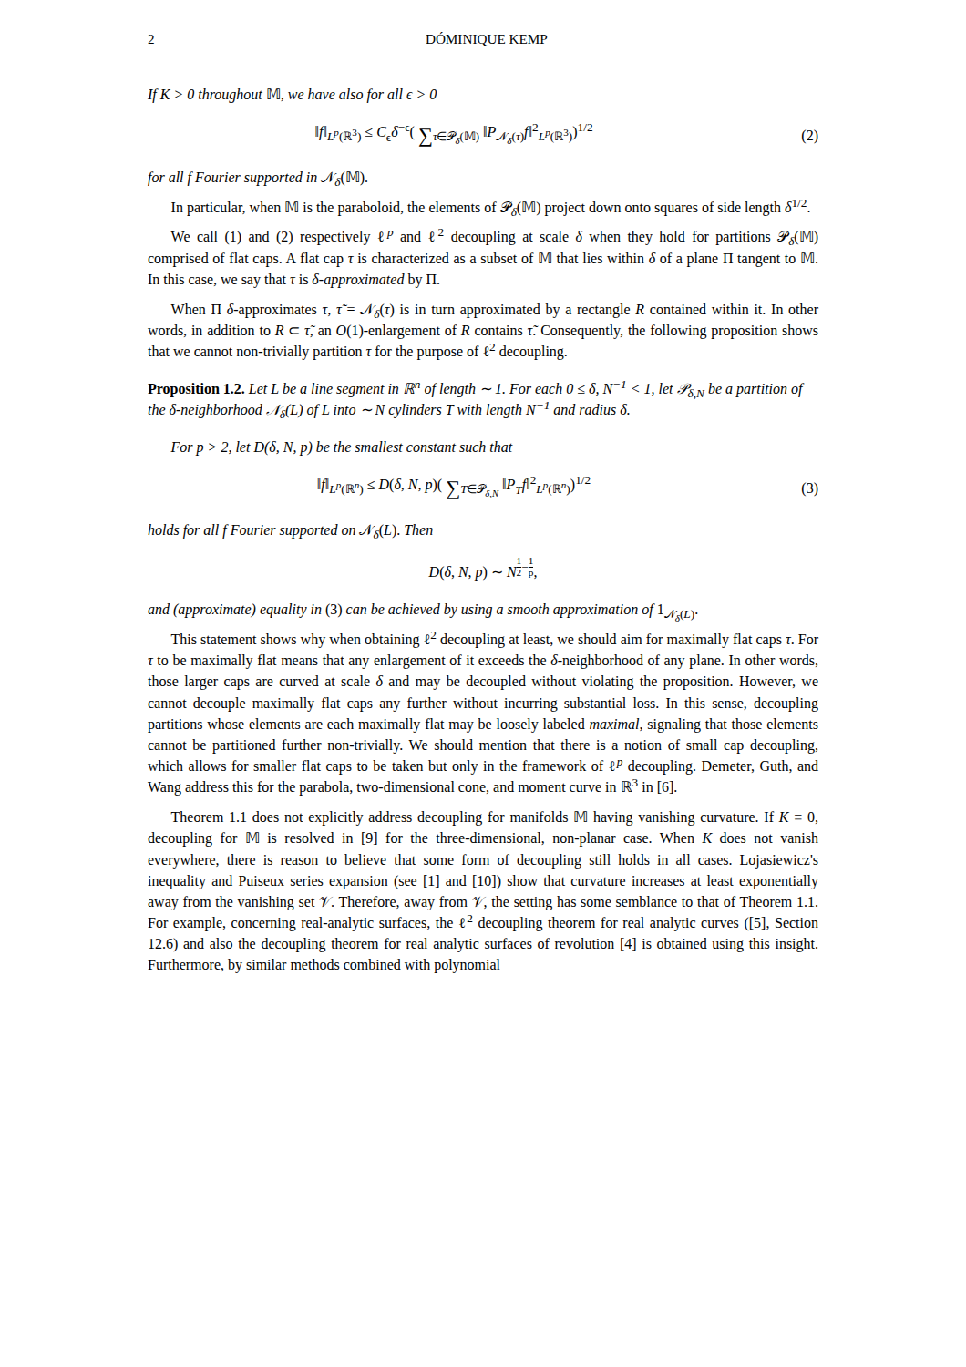2 DÓMINIQUE KEMP
If K > 0 throughout 𝕄, we have also for all ϵ > 0
‖f‖Lp(ℝ3) ≤ Cϵδ−ϵ( ∑τ∈𝒫δ(𝕄) ‖P𝒩δ(τ)f‖2Lp(ℝ3))1/2 (2)
for all f Fourier supported in 𝒩δ(𝕄).
In particular, when 𝕄 is the paraboloid, the elements of 𝒫δ(𝕄) project down onto squares of side length δ1/2.
We call (1) and (2) respectively ℓp and ℓ2 decoupling at scale δ when they hold for partitions 𝒫δ(𝕄) comprised of flat caps. A flat cap τ is characterized as a subset of 𝕄 that lies within δ of a plane Π tangent to 𝕄. In this case, we say that τ is δ-approximated by Π.
When Π δ-approximates τ, τ̃ = 𝒩δ(τ) is in turn approximated by a rectangle R contained within it. In other words, in addition to R ⊂ τ̃, an O(1)-enlargement of R contains τ̃. Consequently, the following proposition shows that we cannot non-trivially partition τ for the purpose of ℓ2 decoupling.
Proposition 1.2. Let L be a line segment in ℝn of length ∼ 1. For each 0 ≤ δ, N−1 < 1, let 𝒫δ,N be a partition of the δ-neighborhood 𝒩δ(L) of L into ∼ N cylinders T with length N−1 and radius δ.
For p > 2, let D(δ, N, p) be the smallest constant such that
‖f‖Lp(ℝn) ≤ D(δ, N, p)( ∑T∈𝒫δ,N ‖PTf‖2Lp(ℝn))1/2 (3)
holds for all f Fourier supported on 𝒩δ(L). Then
D(δ, N, p) ∼ N12−1 p,
and (approximate) equality in (3) can be achieved by using a smooth approximation of 1𝒩δ(L).
This statement shows why when obtaining ℓ2 decoupling at least, we should aim for maximally flat caps τ. For τ to be maximally flat means that any enlargement of it exceeds the δ-neighborhood of any plane. In other words, those larger caps are curved at scale δ and may be decoupled without violating the proposition. However, we cannot decouple maximally flat caps any further without incurring substantial loss. In this sense, decoupling partitions whose elements are each maximally flat may be loosely labeled maximal, signaling that those elements cannot be partitioned further non-trivially. We should mention that there is a notion of small cap decoupling, which allows for smaller flat caps to be taken but only in the framework of ℓp decoupling. Demeter, Guth, and Wang address this for the parabola, two-dimensional cone, and moment curve in ℝ3 in [6].
Theorem 1.1 does not explicitly address decoupling for manifolds 𝕄 having vanishing curvature. If K ≡ 0, decoupling for 𝕄 is resolved in [9] for the three-dimensional, non-planar case. When K does not vanish everywhere, there is reason to believe that some form of decoupling still holds in all cases. Lojasiewicz's inequality and Puiseux series expansion (see [1] and [10]) show that curvature increases at least exponentially away from the vanishing set 𝒱. Therefore, away from 𝒱, the setting has some semblance to that of Theorem 1.1. For example, concerning real-analytic surfaces, the ℓ2 decoupling theorem for real analytic curves ([5], Section 12.6) and also the decoupling theorem for real analytic surfaces of revolution [4] is obtained using this insight. Furthermore, by similar methods combined with polynomial